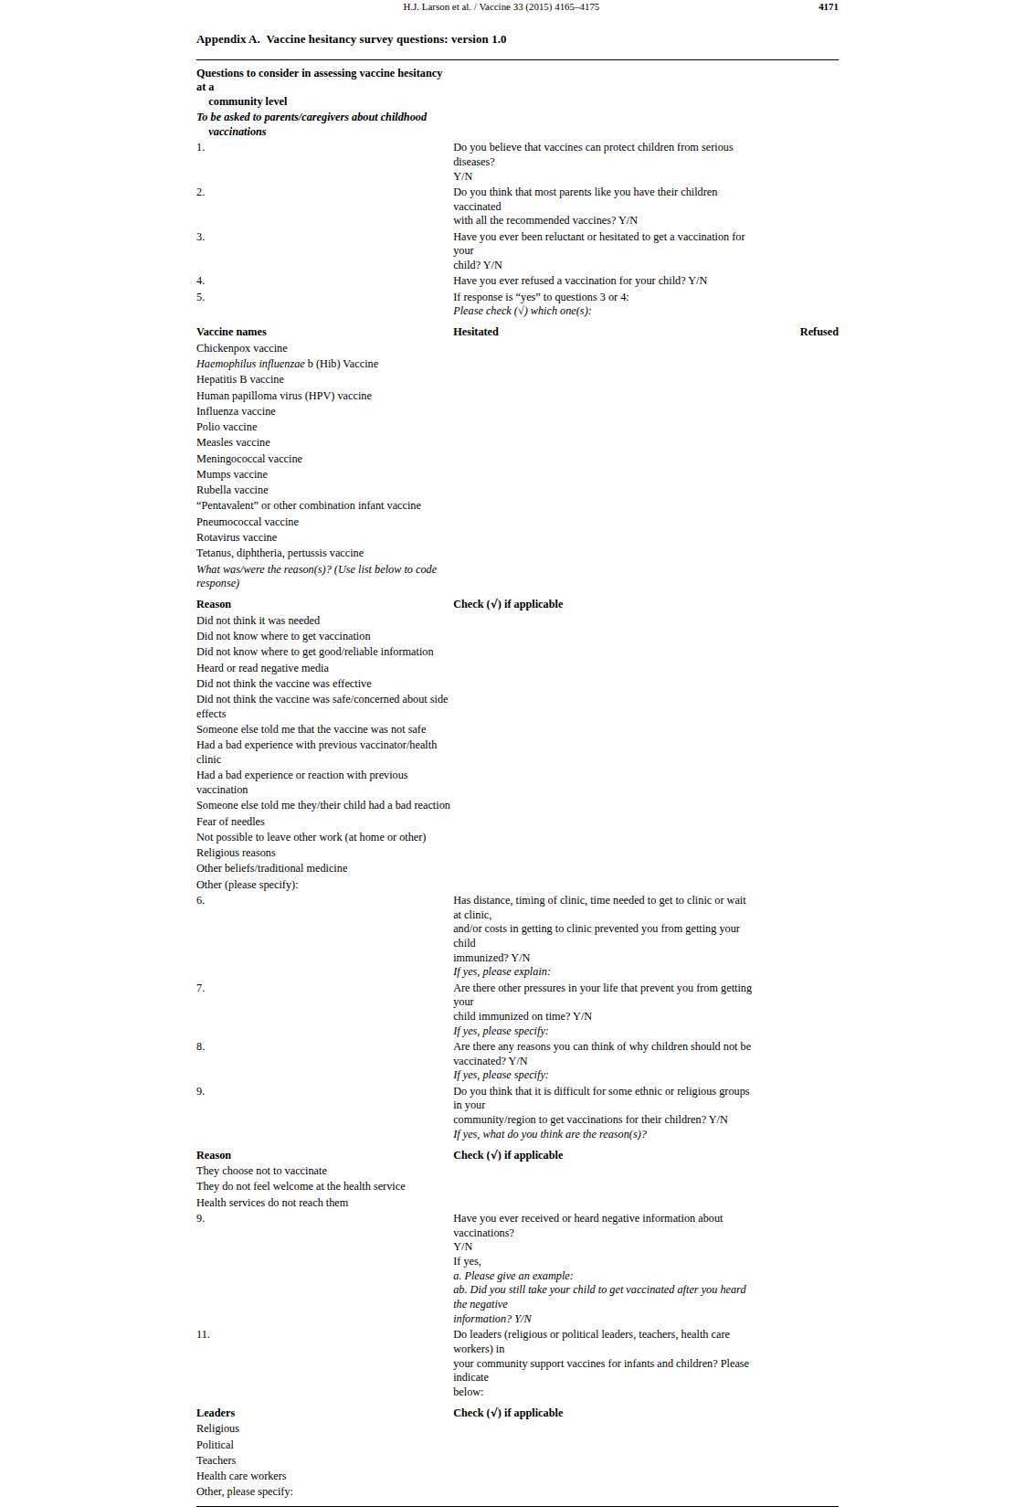H.J. Larson et al. / Vaccine 33 (2015) 4165–4175
4171
Appendix A. Vaccine hesitancy survey questions: version 1.0
| Questions to consider in assessing vaccine hesitancy at a community level | | |
| To be asked to parents/caregivers about childhood vaccinations | | |
| 1. | Do you believe that vaccines can protect children from serious diseases? Y/N | |
| 2. | Do you think that most parents like you have their children vaccinated with all the recommended vaccines? Y/N | |
| 3. | Have you ever been reluctant or hesitated to get a vaccination for your child? Y/N | |
| 4. | Have you ever refused a vaccination for your child? Y/N | |
| 5. | If response is “yes” to questions 3 or 4: Please check (√) which one(s): | |
| Vaccine names | Hesitated | Refused |
| Chickenpox vaccine | | |
| Haemophilus influenzae b (Hib) Vaccine | | |
| Hepatitis B vaccine | | |
| Human papilloma virus (HPV) vaccine | | |
| Influenza vaccine | | |
| Polio vaccine | | |
| Measles vaccine | | |
| Meningococcal vaccine | | |
| Mumps vaccine | | |
| Rubella vaccine | | |
| “Pentavalent” or other combination infant vaccine | | |
| Pneumococcal vaccine | | |
| Rotavirus vaccine | | |
| Tetanus, diphtheria, pertussis vaccine | | |
| What was/were the reason(s)? (Use list below to code response) | | |
| Reason | Check ( √ ) if applicable | |
| Did not think it was needed | | |
| Did not know where to get vaccination | | |
| Did not know where to get good/reliable information | | |
| Heard or read negative media | | |
| Did not think the vaccine was effective | | |
| Did not think the vaccine was safe/concerned about side effects | | |
| Someone else told me that the vaccine was not safe | | |
| Had a bad experience with previous vaccinator/health clinic | | |
| Had a bad experience or reaction with previous vaccination | | |
| Someone else told me they/their child had a bad reaction | | |
| Fear of needles | | |
| Not possible to leave other work (at home or other) | | |
| Religious reasons | | |
| Other beliefs/traditional medicine | | |
| Other (please specify): | | |
| 6. | Has distance, timing of clinic, time needed to get to clinic or wait at clinic, and/or costs in getting to clinic prevented you from getting your child immunized? Y/N If yes, please explain: | |
| 7. | Are there other pressures in your life that prevent you from getting your child immunized on time? Y/N If yes, please specify: | |
| 8. | Are there any reasons you can think of why children should not be vaccinated? Y/N If yes, please specify: | |
| 9. | Do you think that it is difficult for some ethnic or religious groups in your community/region to get vaccinations for their children? Y/N If yes, what do you think are the reason(s)? | |
| Reason | Check ( √ ) if applicable | |
| They choose not to vaccinate | | |
| They do not feel welcome at the health service | | |
| Health services do not reach them | | |
| 9. | Have you ever received or heard negative information about vaccinations? Y/N If yes, a. Please give an example: ab. Did you still take your child to get vaccinated after you heard the negative information? Y/N | |
| 11. | Do leaders (religious or political leaders, teachers, health care workers) in your community support vaccines for infants and children? Please indicate below: | |
| Leaders | Check ( √ ) if applicable | |
| Religious | | |
| Political | | |
| Teachers | | |
| Health care workers | | |
| Other, please specify: | | |